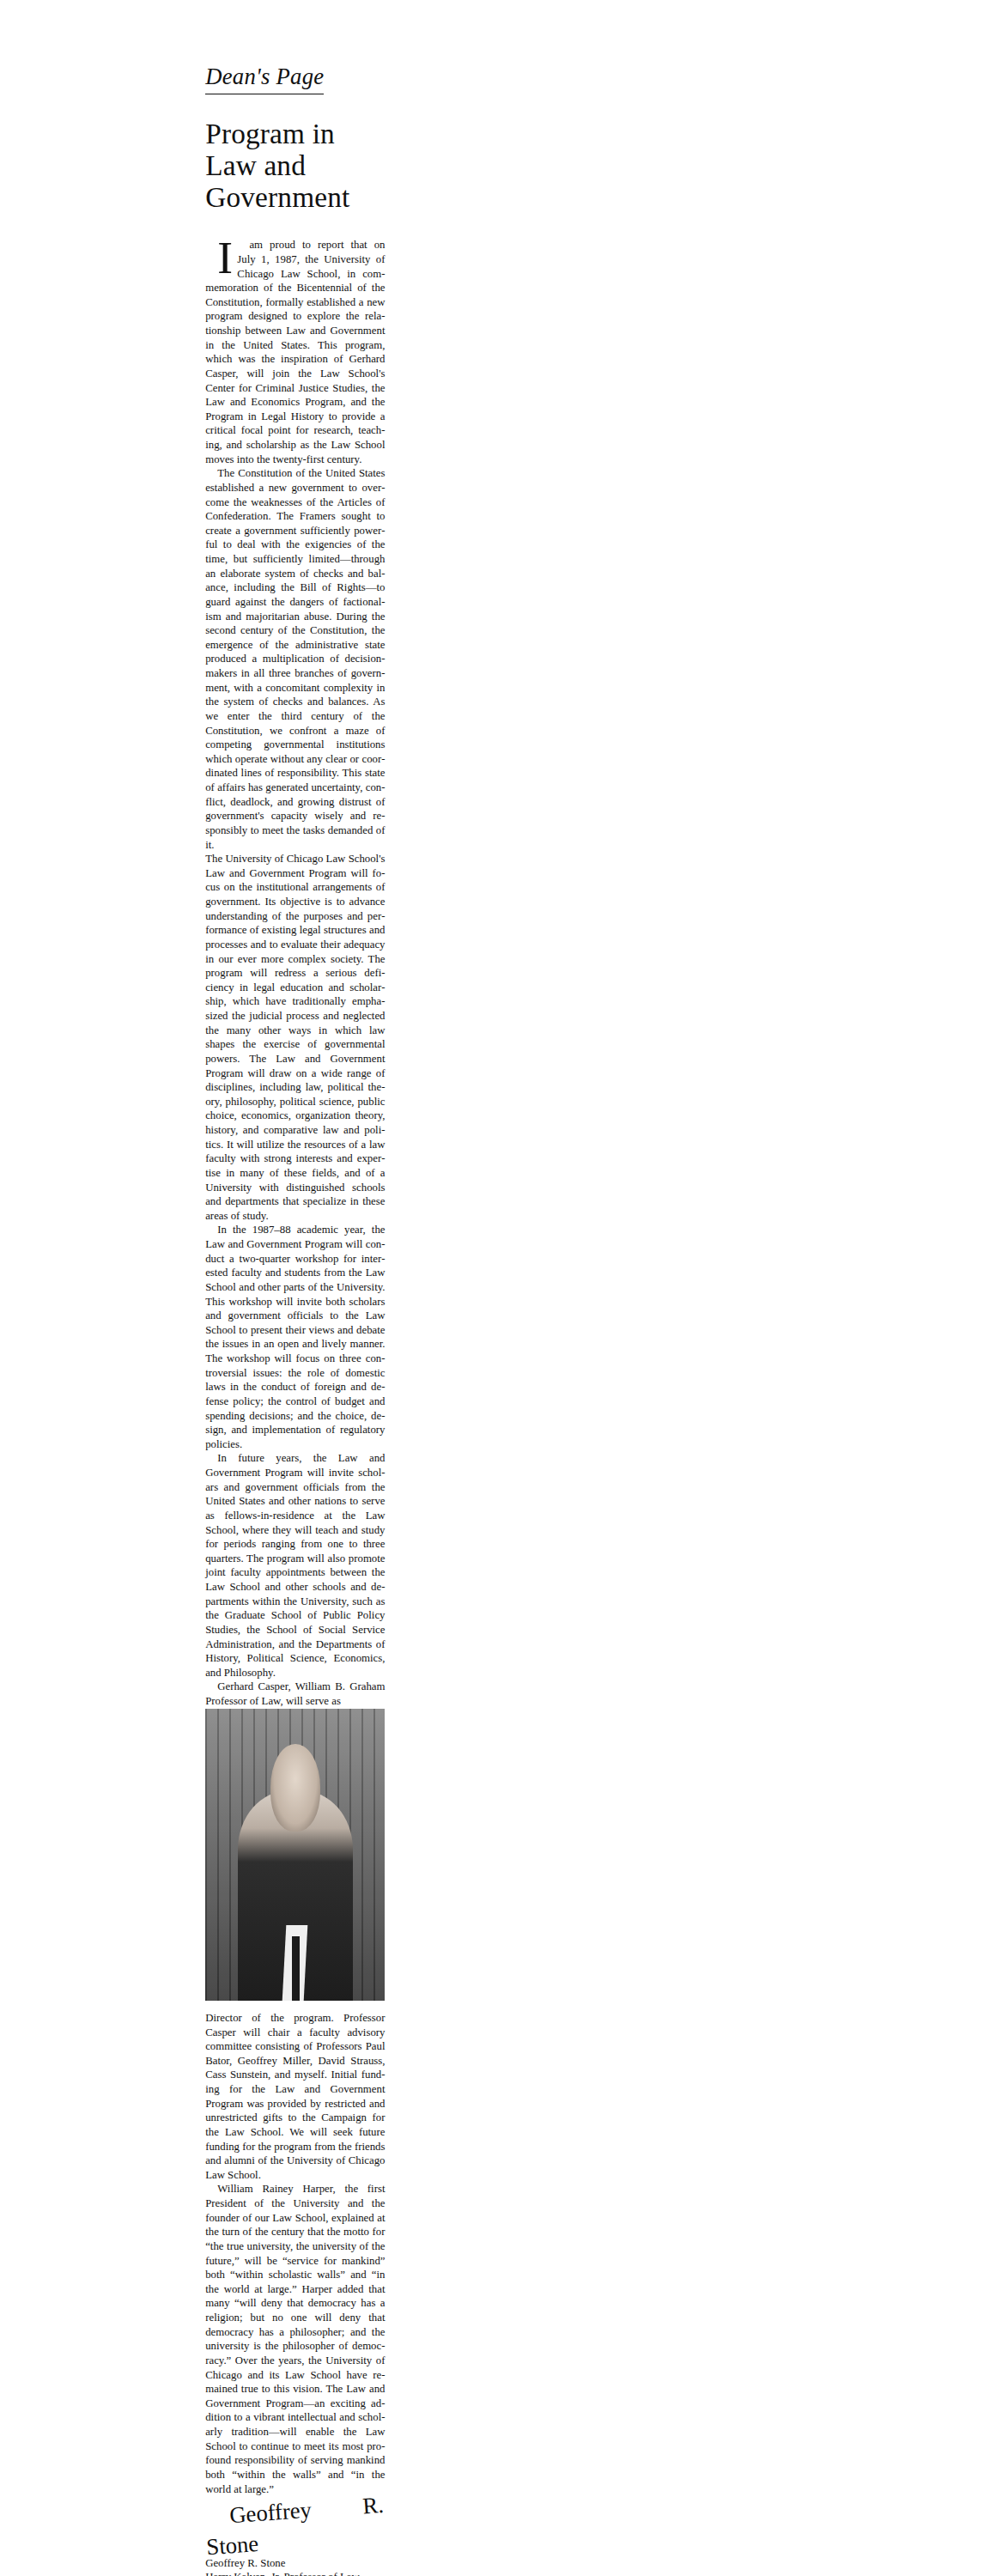Dean's Page
Program in
Law and
Government
Iam proud to report that on July 1, 1987, the University of Chicago Law School, in commemoration of the Bicentennial of the Constitution, formally established a new program designed to explore the relationship between Law and Government in the United States. This program, which was the inspiration of Gerhard Casper, will join the Law School's Center for Criminal Justice Studies, the Law and Economics Program, and the Program in Legal History to provide a critical focal point for research, teaching, and scholarship as the Law School moves into the twenty-first century.
The Constitution of the United States established a new government to overcome the weaknesses of the Articles of Confederation. The Framers sought to create a government sufficiently powerful to deal with the exigencies of the time, but sufficiently limited—through an elaborate system of checks and balance, including the Bill of Rights—to guard against the dangers of factionalism and majoritarian abuse. During the second century of the Constitution, the emergence of the administrative state produced a multiplication of decisionmakers in all three branches of government, with a concomitant complexity in the system of checks and balances. As we enter the third century of the Constitution, we confront a maze of competing governmental institutions which operate without any clear or coordinated lines of responsibility. This state of affairs has generated uncertainty, conflict, deadlock, and growing distrust of government's capacity wisely and responsibly to meet the tasks demanded of it.
The University of Chicago Law School's Law and Government Program will focus on the institutional arrangements of government. Its objective is to advance understanding of the purposes and performance of existing legal structures and processes and to evaluate their adequacy in our ever more complex society. The program will redress a serious deficiency in legal education and scholarship, which have traditionally emphasized the judicial process and neglected the many other ways in which law shapes the exercise of governmental powers. The Law and Government Program will draw on a wide range of disciplines, including law, political theory, philosophy, political science, public choice, economics, organization theory, history, and comparative law and politics. It will utilize the resources of a law faculty with strong interests and expertise in many of these fields, and of a University with distinguished schools and departments that specialize in these areas of study.
In the 1987–88 academic year, the Law and Government Program will conduct a two-quarter workshop for interested faculty and students from the Law School and other parts of the University. This workshop will invite both scholars and government officials to the Law School to present their views and debate the issues in an open and lively manner. The workshop will focus on three controversial issues: the role of domestic laws in the conduct of foreign and defense policy; the control of budget and spending decisions; and the choice, design, and implementation of regulatory policies.
In future years, the Law and Government Program will invite scholars and government officials from the United States and other nations to serve as fellows-in-residence at the Law School, where they will teach and study for periods ranging from one to three quarters. The program will also promote joint faculty appointments between the Law School and other schools and departments within the University, such as the Graduate School of Public Policy Studies, the School of Social Service Administration, and the Departments of History, Political Science, Economics, and Philosophy.
Gerhard Casper, William B. Graham Professor of Law, will serve as
Director of the program. Professor Casper will chair a faculty advisory committee consisting of Professors Paul Bator, Geoffrey Miller, David Strauss, Cass Sunstein, and myself. Initial funding for the Law and Government Program was provided by restricted and unrestricted gifts to the Campaign for the Law School. We will seek future funding for the program from the friends and alumni of the University of Chicago Law School.
William Rainey Harper, the first President of the University and the founder of our Law School, explained at the turn of the century that the motto for “the true university, the university of the future,” will be “service for mankind” both “within scholastic walls” and “in the world at large.” Harper added that many “will deny that democracy has a religion; but no one will deny that democracy has a philosopher; and the university is the philosopher of democracy.” Over the years, the University of Chicago and its Law School have remained true to this vision. The Law and Government Program—an exciting addition to a vibrant intellectual and scholarly tradition—will enable the Law School to continue to meet its most profound responsibility of serving mankind both “within the walls” and “in the world at large.”
Geoffrey R. Stone
Geoffrey R. Stone
Harry Kalven, Jr. Professor of Law
Dean of the Law School
VOLUME 33/FALL 1987 3